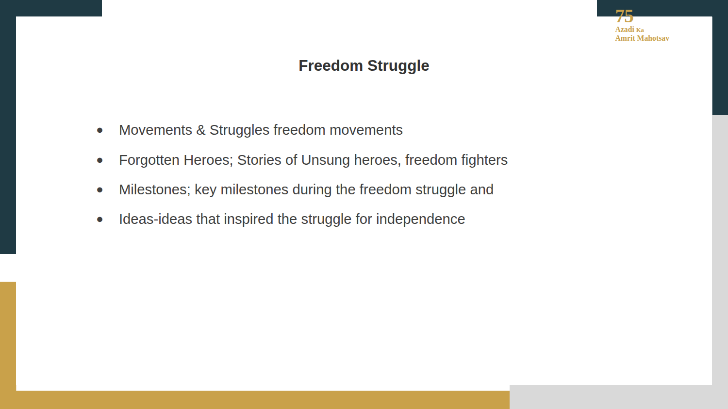Freedom Struggle
Movements & Struggles freedom movements
Forgotten Heroes; Stories of Unsung heroes, freedom fighters
Milestones; key milestones during the freedom struggle and
Ideas-ideas that inspired the struggle for independence
75
Azadi Ka
Amrit Mahotsav